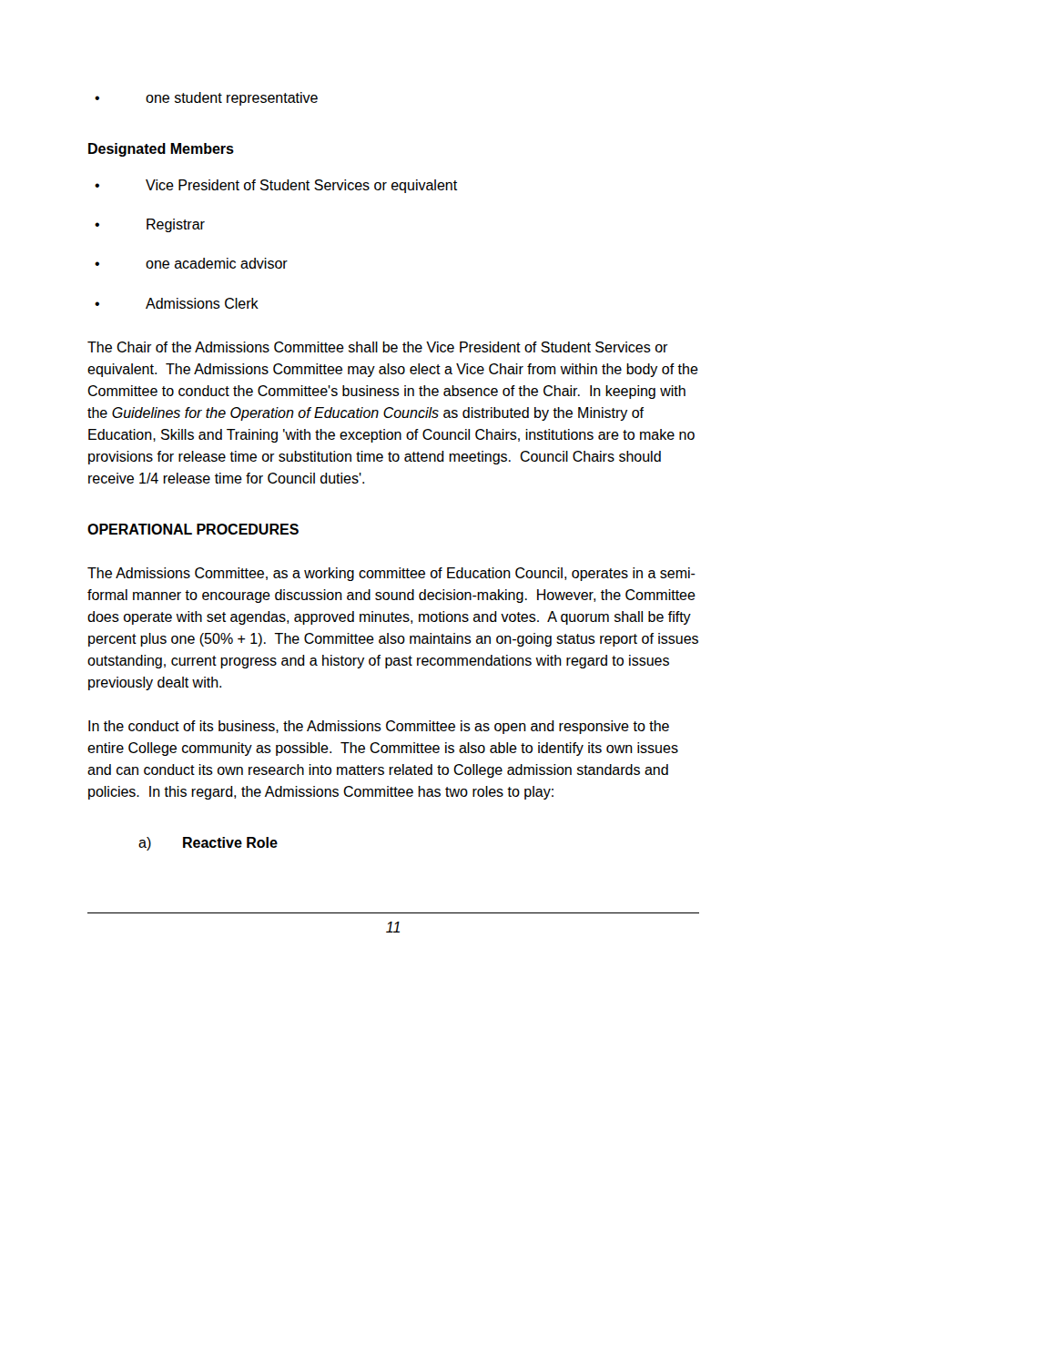one student representative
Designated Members
Vice President of Student Services or equivalent
Registrar
one academic advisor
Admissions Clerk
The Chair of the Admissions Committee shall be the Vice President of Student Services or equivalent. The Admissions Committee may also elect a Vice Chair from within the body of the Committee to conduct the Committee's business in the absence of the Chair. In keeping with the Guidelines for the Operation of Education Councils as distributed by the Ministry of Education, Skills and Training 'with the exception of Council Chairs, institutions are to make no provisions for release time or substitution time to attend meetings. Council Chairs should receive 1/4 release time for Council duties'.
OPERATIONAL PROCEDURES
The Admissions Committee, as a working committee of Education Council, operates in a semi-formal manner to encourage discussion and sound decision-making. However, the Committee does operate with set agendas, approved minutes, motions and votes. A quorum shall be fifty percent plus one (50% + 1). The Committee also maintains an on-going status report of issues outstanding, current progress and a history of past recommendations with regard to issues previously dealt with.
In the conduct of its business, the Admissions Committee is as open and responsive to the entire College community as possible. The Committee is also able to identify its own issues and can conduct its own research into matters related to College admission standards and policies. In this regard, the Admissions Committee has two roles to play:
a) Reactive Role
11